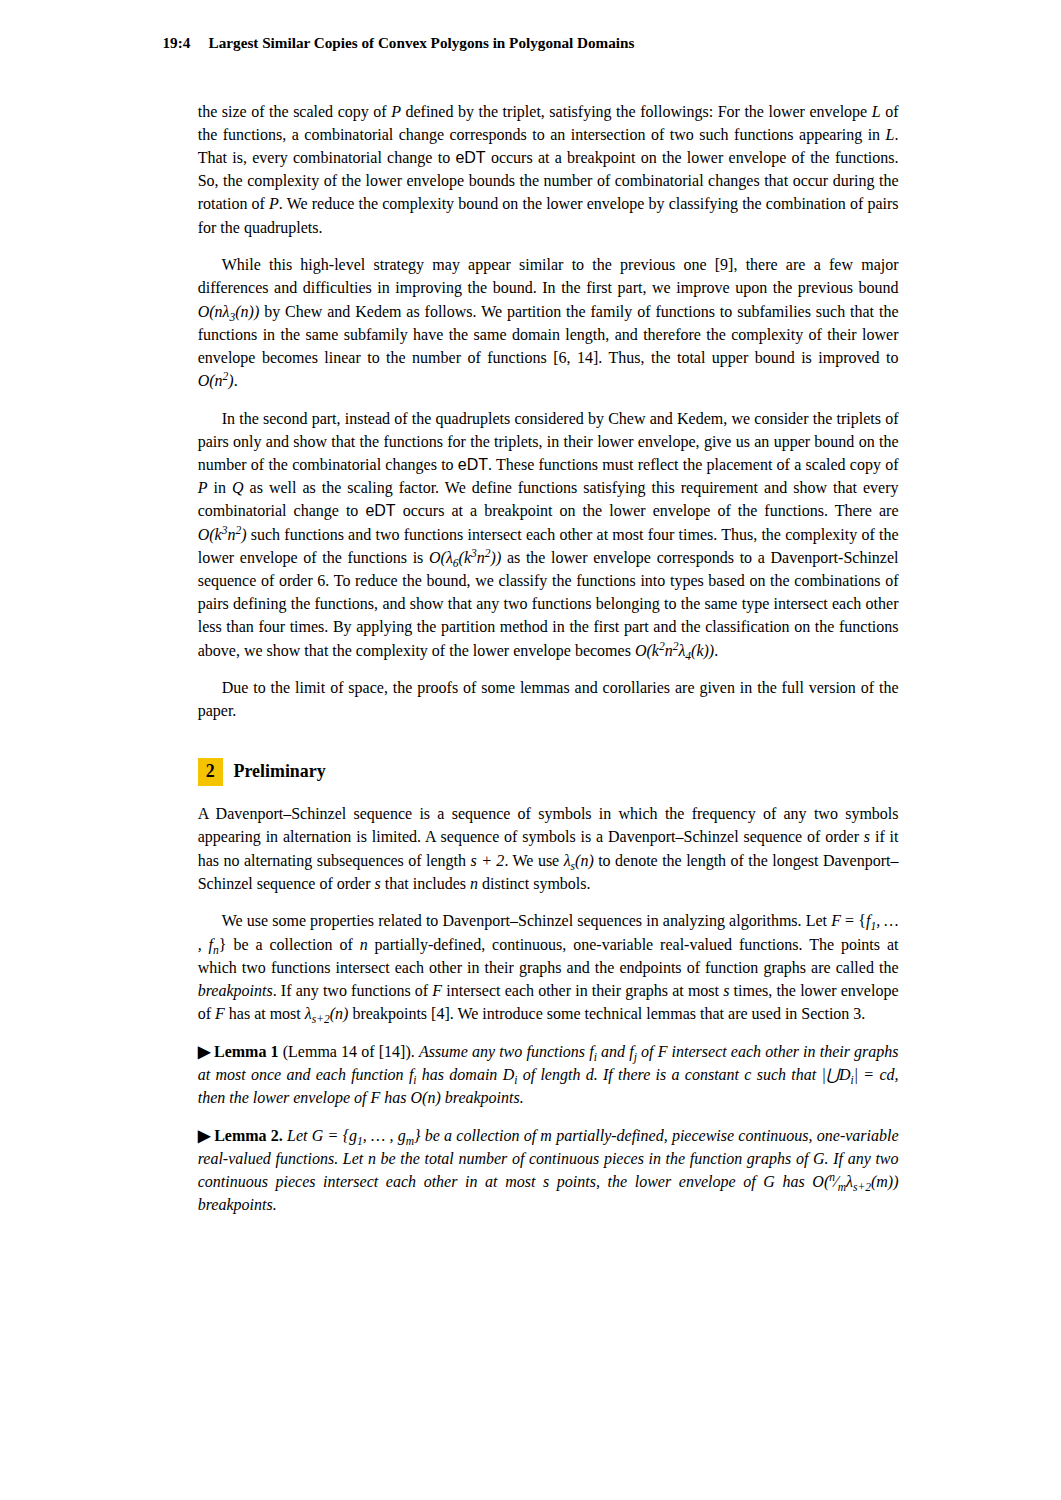19:4 Largest Similar Copies of Convex Polygons in Polygonal Domains
the size of the scaled copy of P defined by the triplet, satisfying the followings: For the lower envelope L of the functions, a combinatorial change corresponds to an intersection of two such functions appearing in L. That is, every combinatorial change to eDT occurs at a breakpoint on the lower envelope of the functions. So, the complexity of the lower envelope bounds the number of combinatorial changes that occur during the rotation of P. We reduce the complexity bound on the lower envelope by classifying the combination of pairs for the quadruplets.
While this high-level strategy may appear similar to the previous one [9], there are a few major differences and difficulties in improving the bound. In the first part, we improve upon the previous bound O(nλ3(n)) by Chew and Kedem as follows. We partition the family of functions to subfamilies such that the functions in the same subfamily have the same domain length, and therefore the complexity of their lower envelope becomes linear to the number of functions [6, 14]. Thus, the total upper bound is improved to O(n2).
In the second part, instead of the quadruplets considered by Chew and Kedem, we consider the triplets of pairs only and show that the functions for the triplets, in their lower envelope, give us an upper bound on the number of the combinatorial changes to eDT. These functions must reflect the placement of a scaled copy of P in Q as well as the scaling factor. We define functions satisfying this requirement and show that every combinatorial change to eDT occurs at a breakpoint on the lower envelope of the functions. There are O(k3n2) such functions and two functions intersect each other at most four times. Thus, the complexity of the lower envelope of the functions is O(λ6(k3n2)) as the lower envelope corresponds to a Davenport-Schinzel sequence of order 6. To reduce the bound, we classify the functions into types based on the combinations of pairs defining the functions, and show that any two functions belonging to the same type intersect each other less than four times. By applying the partition method in the first part and the classification on the functions above, we show that the complexity of the lower envelope becomes O(k2n2λ4(k)).
Due to the limit of space, the proofs of some lemmas and corollaries are given in the full version of the paper.
2 Preliminary
A Davenport–Schinzel sequence is a sequence of symbols in which the frequency of any two symbols appearing in alternation is limited. A sequence of symbols is a Davenport–Schinzel sequence of order s if it has no alternating subsequences of length s + 2. We use λs(n) to denote the length of the longest Davenport–Schinzel sequence of order s that includes n distinct symbols.
We use some properties related to Davenport–Schinzel sequences in analyzing algorithms. Let F = {f1, … , fn} be a collection of n partially-defined, continuous, one-variable real-valued functions. The points at which two functions intersect each other in their graphs and the endpoints of function graphs are called the breakpoints. If any two functions of F intersect each other in their graphs at most s times, the lower envelope of F has at most λs+2(n) breakpoints [4]. We introduce some technical lemmas that are used in Section 3.
▶ Lemma 1 (Lemma 14 of [14]). Assume any two functions fi and fj of F intersect each other in their graphs at most once and each function fi has domain Di of length d. If there is a constant c such that |⋃Di| = cd, then the lower envelope of F has O(n) breakpoints.
▶ Lemma 2. Let G = {g1, … , gm} be a collection of m partially-defined, piecewise continuous, one-variable real-valued functions. Let n be the total number of continuous pieces in the function graphs of G. If any two continuous pieces intersect each other in at most s points, the lower envelope of G has O(n⁄mλs+2(m)) breakpoints.